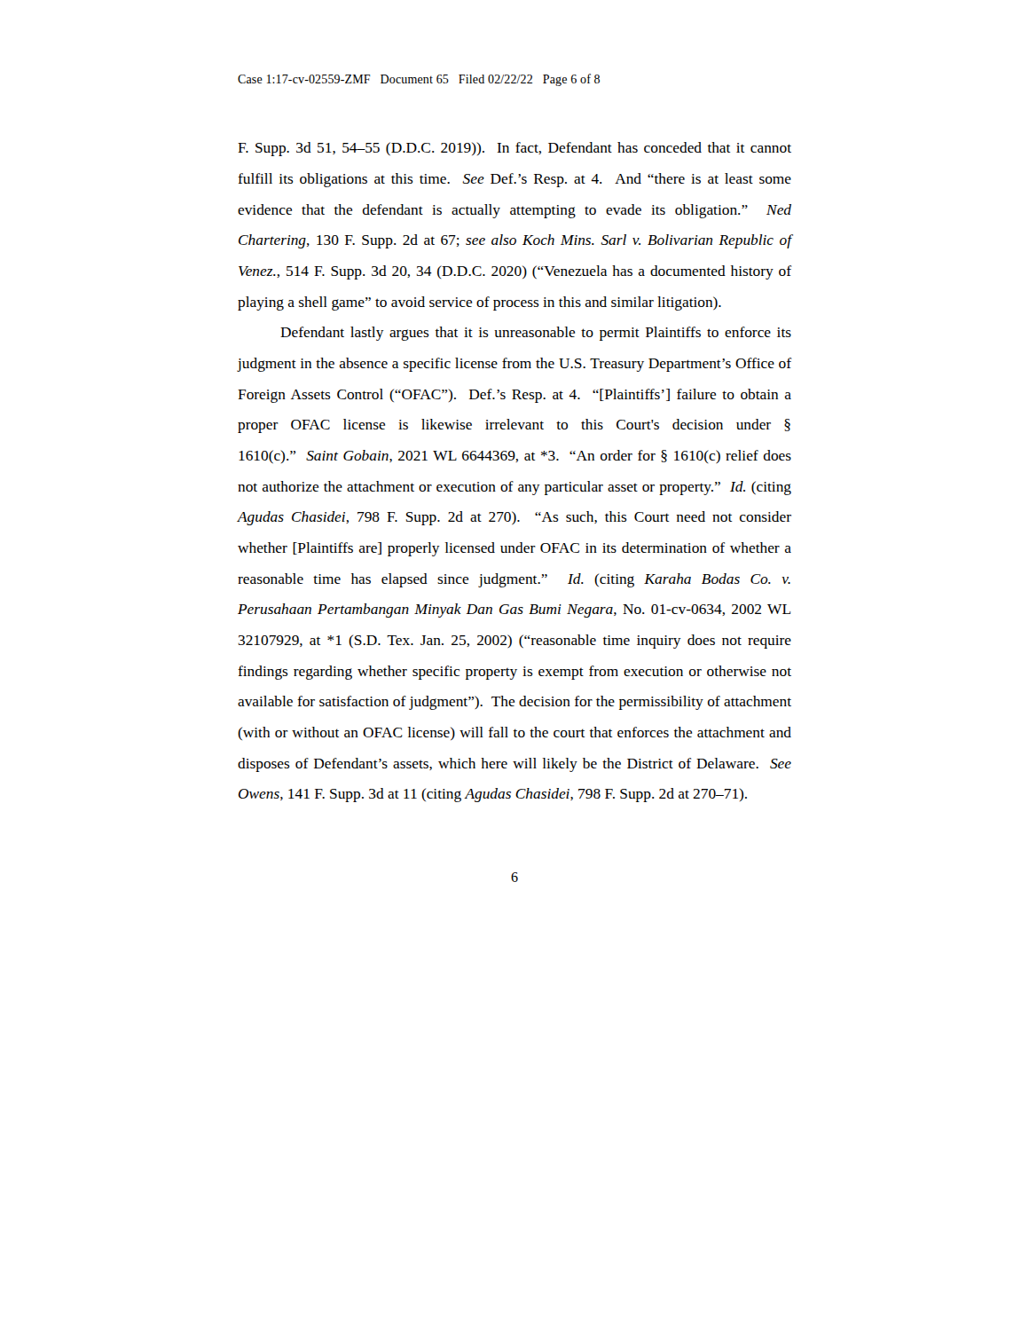Case 1:17-cv-02559-ZMF Document 65 Filed 02/22/22 Page 6 of 8
F. Supp. 3d 51, 54–55 (D.D.C. 2019)). In fact, Defendant has conceded that it cannot fulfill its obligations at this time. See Def.’s Resp. at 4. And “there is at least some evidence that the defendant is actually attempting to evade its obligation.” Ned Chartering, 130 F. Supp. 2d at 67; see also Koch Mins. Sarl v. Bolivarian Republic of Venez., 514 F. Supp. 3d 20, 34 (D.D.C. 2020) (“Venezuela has a documented history of playing a shell game” to avoid service of process in this and similar litigation).
Defendant lastly argues that it is unreasonable to permit Plaintiffs to enforce its judgment in the absence a specific license from the U.S. Treasury Department’s Office of Foreign Assets Control (“OFAC”). Def.’s Resp. at 4. “[Plaintiffs’] failure to obtain a proper OFAC license is likewise irrelevant to this Court's decision under § 1610(c).” Saint Gobain, 2021 WL 6644369, at *3. “An order for § 1610(c) relief does not authorize the attachment or execution of any particular asset or property.” Id. (citing Agudas Chasidei, 798 F. Supp. 2d at 270). “As such, this Court need not consider whether [Plaintiffs are] properly licensed under OFAC in its determination of whether a reasonable time has elapsed since judgment.” Id. (citing Karaha Bodas Co. v. Perusahaan Pertambangan Minyak Dan Gas Bumi Negara, No. 01-cv-0634, 2002 WL 32107929, at *1 (S.D. Tex. Jan. 25, 2002) (“reasonable time inquiry does not require findings regarding whether specific property is exempt from execution or otherwise not available for satisfaction of judgment”). The decision for the permissibility of attachment (with or without an OFAC license) will fall to the court that enforces the attachment and disposes of Defendant’s assets, which here will likely be the District of Delaware. See Owens, 141 F. Supp. 3d at 11 (citing Agudas Chasidei, 798 F. Supp. 2d at 270–71).
6